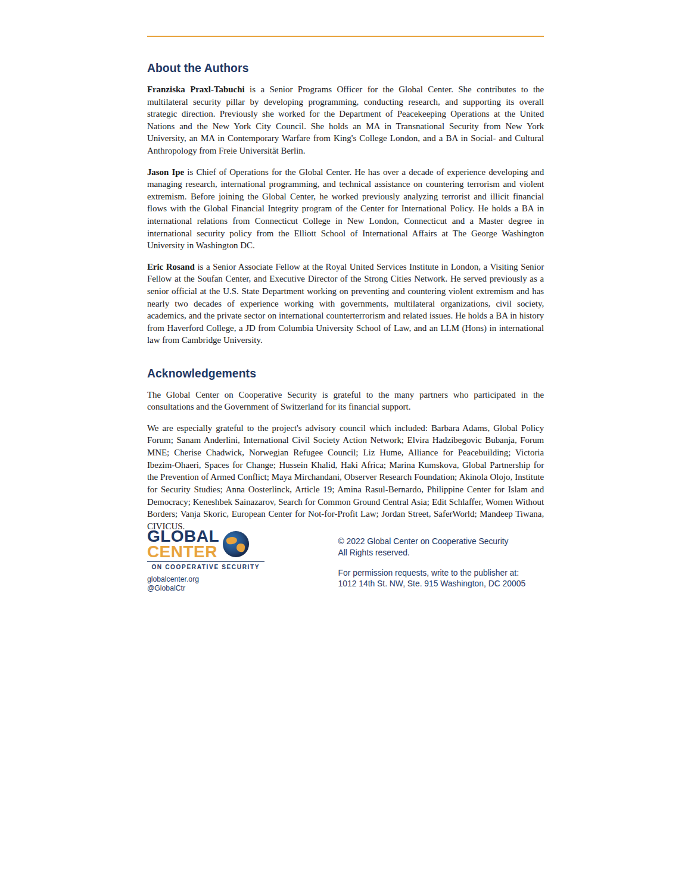About the Authors
Franziska Praxl-Tabuchi is a Senior Programs Officer for the Global Center. She contributes to the multilateral security pillar by developing programming, conducting research, and supporting its overall strategic direction. Previously she worked for the Department of Peacekeeping Operations at the United Nations and the New York City Council. She holds an MA in Transnational Security from New York University, an MA in Contemporary Warfare from King's College London, and a BA in Social- and Cultural Anthropology from Freie Universität Berlin.
Jason Ipe is Chief of Operations for the Global Center. He has over a decade of experience developing and managing research, international programming, and technical assistance on countering terrorism and violent extremism. Before joining the Global Center, he worked previously analyzing terrorist and illicit financial flows with the Global Financial Integrity program of the Center for International Policy. He holds a BA in international relations from Connecticut College in New London, Connecticut and a Master degree in international security policy from the Elliott School of International Affairs at The George Washington University in Washington DC.
Eric Rosand is a Senior Associate Fellow at the Royal United Services Institute in London, a Visiting Senior Fellow at the Soufan Center, and Executive Director of the Strong Cities Network. He served previously as a senior official at the U.S. State Department working on preventing and countering violent extremism and has nearly two decades of experience working with governments, multilateral organizations, civil society, academics, and the private sector on international counterterrorism and related issues. He holds a BA in history from Haverford College, a JD from Columbia University School of Law, and an LLM (Hons) in international law from Cambridge University.
Acknowledgements
The Global Center on Cooperative Security is grateful to the many partners who participated in the consultations and the Government of Switzerland for its financial support.
We are especially grateful to the project's advisory council which included: Barbara Adams, Global Policy Forum; Sanam Anderlini, International Civil Society Action Network; Elvira Hadzibegovic Bubanja, Forum MNE; Cherise Chadwick, Norwegian Refugee Council; Liz Hume, Alliance for Peacebuilding; Victoria Ibezim-Ohaeri, Spaces for Change; Hussein Khalid, Haki Africa; Marina Kumskova, Global Partnership for the Prevention of Armed Conflict; Maya Mirchandani, Observer Research Foundation; Akinola Olojo, Institute for Security Studies; Anna Oosterlinck, Article 19; Amina Rasul-Bernardo, Philippine Center for Islam and Democracy; Keneshbek Sainazarov, Search for Common Ground Central Asia; Edit Schlaffer, Women Without Borders; Vanja Skoric, European Center for Not-for-Profit Law; Jordan Street, SaferWorld; Mandeep Tiwana, CIVICUS.
GLOBAL CENTER
ON COOPERATIVE SECURITY
globalcenter.org
@GlobalCtr
© 2022 Global Center on Cooperative Security
All Rights reserved.
For permission requests, write to the publisher at:
1012 14th St. NW, Ste. 915 Washington, DC 20005